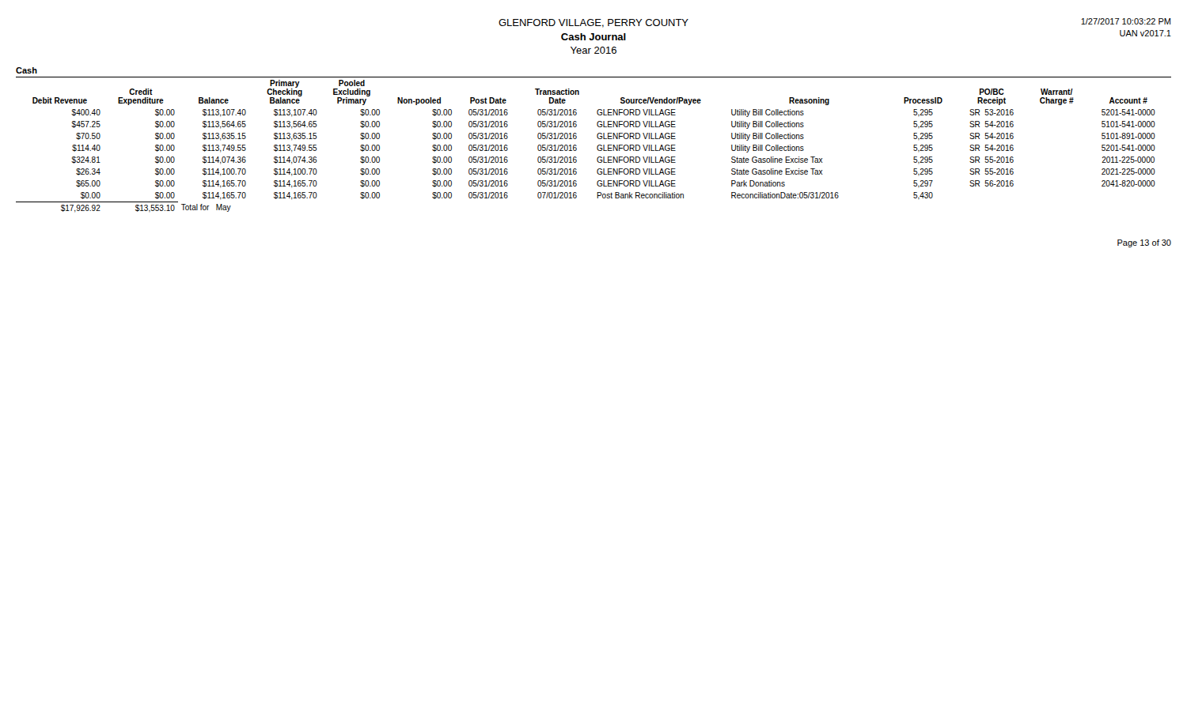GLENFORD VILLAGE, PERRY COUNTY
Cash Journal
Year 2016
1/27/2017 10:03:22 PM
UAN v2017.1
Cash
| Debit Revenue | Credit Expenditure | Balance | Primary Checking Balance | Pooled Excluding Primary | Non-pooled | Post Date | Transaction Date | Source/Vendor/Payee | Reasoning | ProcessID | PO/BC Receipt | Warrant/ Charge # | Account # |
| --- | --- | --- | --- | --- | --- | --- | --- | --- | --- | --- | --- | --- | --- |
| $400.40 | $0.00 | $113,107.40 | $113,107.40 | $0.00 | $0.00 | 05/31/2016 | 05/31/2016 | GLENFORD VILLAGE | Utility Bill Collections | 5,295 | SR 53-2016 | | 5201-541-0000 |
| $457.25 | $0.00 | $113,564.65 | $113,564.65 | $0.00 | $0.00 | 05/31/2016 | 05/31/2016 | GLENFORD VILLAGE | Utility Bill Collections | 5,295 | SR 54-2016 | | 5101-541-0000 |
| $70.50 | $0.00 | $113,635.15 | $113,635.15 | $0.00 | $0.00 | 05/31/2016 | 05/31/2016 | GLENFORD VILLAGE | Utility Bill Collections | 5,295 | SR 54-2016 | | 5101-891-0000 |
| $114.40 | $0.00 | $113,749.55 | $113,749.55 | $0.00 | $0.00 | 05/31/2016 | 05/31/2016 | GLENFORD VILLAGE | Utility Bill Collections | 5,295 | SR 54-2016 | | 5201-541-0000 |
| $324.81 | $0.00 | $114,074.36 | $114,074.36 | $0.00 | $0.00 | 05/31/2016 | 05/31/2016 | GLENFORD VILLAGE | State Gasoline Excise Tax | 5,295 | SR 55-2016 | | 2011-225-0000 |
| $26.34 | $0.00 | $114,100.70 | $114,100.70 | $0.00 | $0.00 | 05/31/2016 | 05/31/2016 | GLENFORD VILLAGE | State Gasoline Excise Tax | 5,295 | SR 55-2016 | | 2021-225-0000 |
| $65.00 | $0.00 | $114,165.70 | $114,165.70 | $0.00 | $0.00 | 05/31/2016 | 05/31/2016 | GLENFORD VILLAGE | Park Donations | 5,297 | SR 56-2016 | | 2041-820-0000 |
| $0.00 | $0.00 | $114,165.70 | $114,165.70 | $0.00 | $0.00 | 05/31/2016 | 07/01/2016 | Post Bank Reconciliation | ReconciliationDate:05/31/2016 | 5,430 | | | |
| $17,926.92 | $13,553.10 | Total for May | |
Page 13 of 30